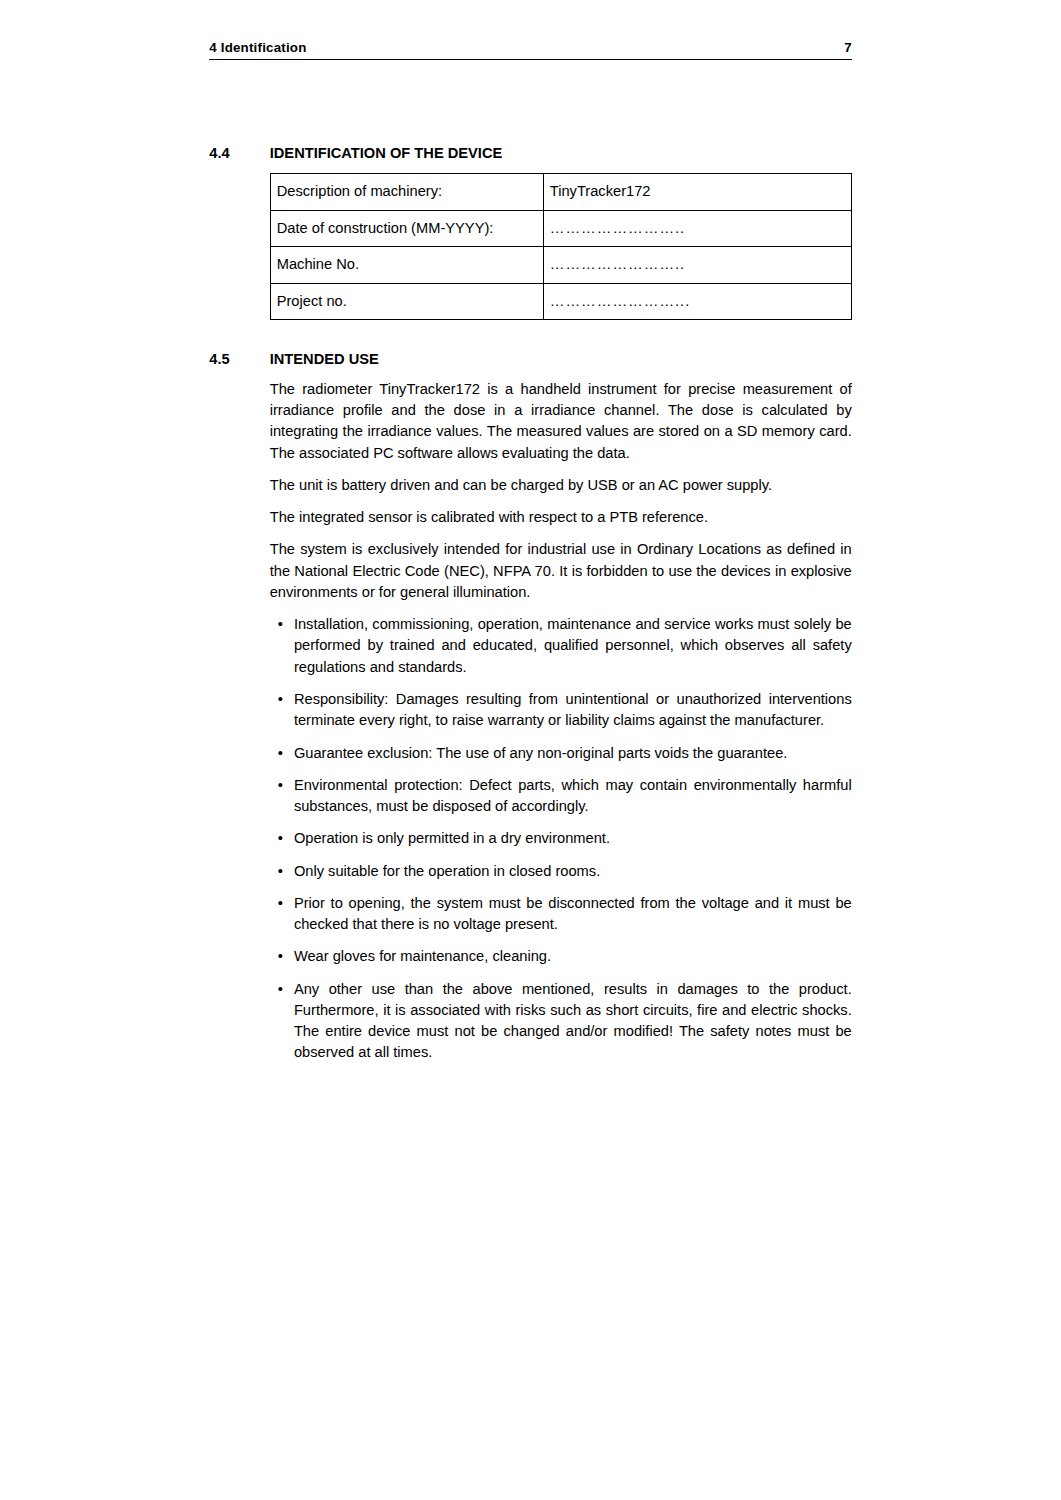4 Identification 7
4.4
Identification of the device
| Description of machinery: | TinyTracker172 |
| Date of construction (MM-YYYY): | …………………….. |
| Machine No. | …………………….. |
| Project no. | ……………………... |
4.5
Intended use
The radiometer TinyTracker172 is a handheld instrument for precise measurement of irradiance profile and the dose in a irradiance channel. The dose is calculated by integrating the irradiance values. The measured values are stored on a SD memory card. The associated PC software allows evaluating the data.
The unit is battery driven and can be charged by USB or an AC power supply.
The integrated sensor is calibrated with respect to a PTB reference.
The system is exclusively intended for industrial use in Ordinary Locations as defined in the National Electric Code (NEC), NFPA 70. It is forbidden to use the devices in explosive environments or for general illumination.
Installation, commissioning, operation, maintenance and service works must solely be performed by trained and educated, qualified personnel, which observes all safety regulations and standards.
Responsibility: Damages resulting from unintentional or unauthorized interventions terminate every right, to raise warranty or liability claims against the manufacturer.
Guarantee exclusion: The use of any non-original parts voids the guarantee.
Environmental protection: Defect parts, which may contain environmentally harmful substances, must be disposed of accordingly.
Operation is only permitted in a dry environment.
Only suitable for the operation in closed rooms.
Prior to opening, the system must be disconnected from the voltage and it must be checked that there is no voltage present.
Wear gloves for maintenance, cleaning.
Any other use than the above mentioned, results in damages to the product. Furthermore, it is associated with risks such as short circuits, fire and electric shocks. The entire device must not be changed and/or modified! The safety notes must be observed at all times.